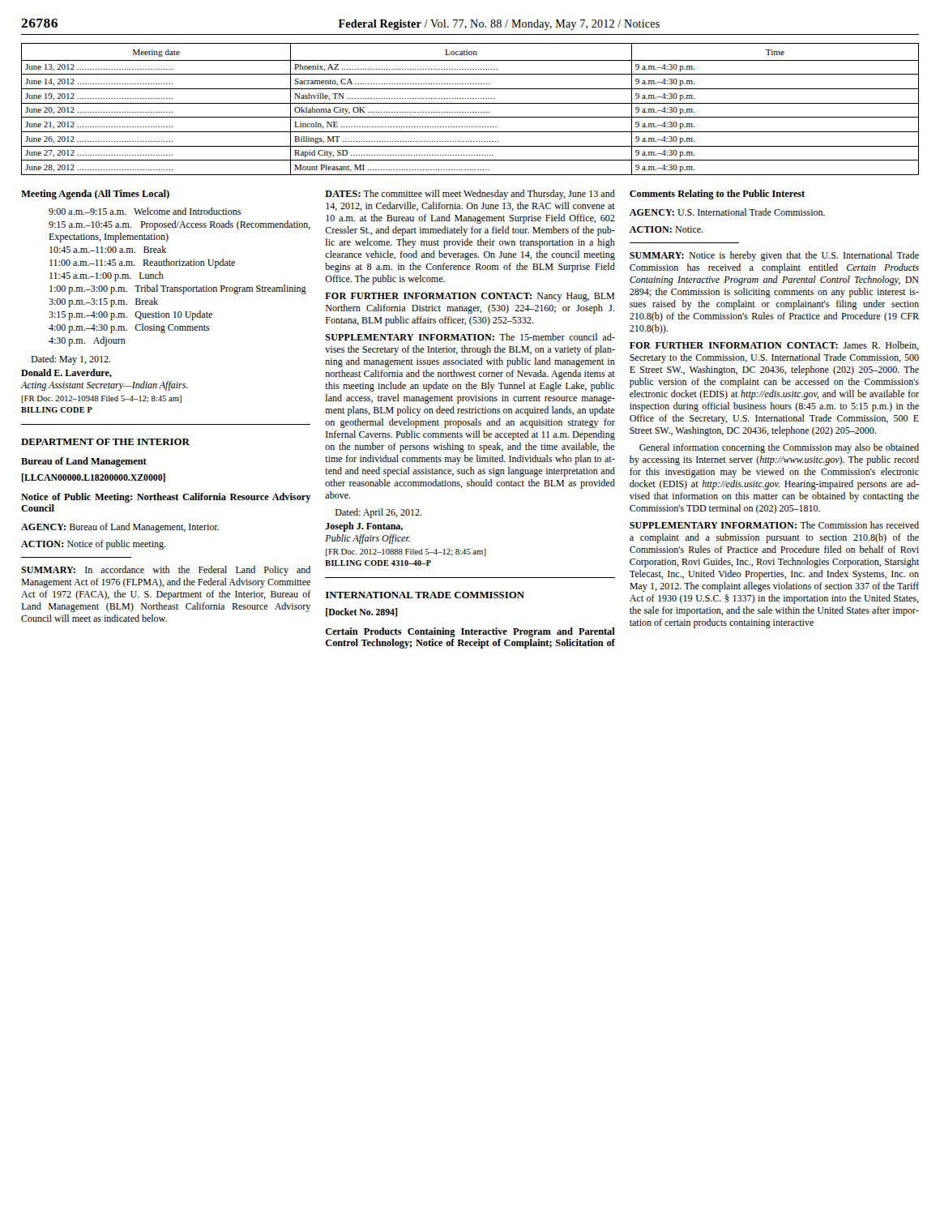26786
Federal Register / Vol. 77, No. 88 / Monday, May 7, 2012 / Notices
| Meeting date | Location | Time |
| --- | --- | --- |
| June 13, 2012 ..................................... | Phoenix, AZ ............................................................ | 9 a.m.–4:30 p.m. |
| June 14, 2012 ..................................... | Sacramento, CA .................................................... | 9 a.m.–4:30 p.m. |
| June 19, 2012 ..................................... | Nashville, TN ......................................................... | 9 a.m.–4:30 p.m. |
| June 20, 2012 ..................................... | Oklahoma City, OK ............................................... | 9 a.m.–4:30 p.m. |
| June 21, 2012 ..................................... | Lincoln, NE ............................................................ | 9 a.m.–4:30 p.m. |
| June 26, 2012 ..................................... | Billings, MT ............................................................ | 9 a.m.–4:30 p.m. |
| June 27, 2012 ..................................... | Rapid City, SD ....................................................... | 9 a.m.–4:30 p.m. |
| June 28, 2012 ..................................... | Mount Pleasant, MI ............................................... | 9 a.m.–4:30 p.m. |
Meeting Agenda (All Times Local)
9:00 a.m.–9:15 a.m. Welcome and Introductions
9:15 a.m.–10:45 a.m. Proposed/Access Roads (Recommendation, Expectations, Implementation)
10:45 a.m.–11:00 a.m. Break
11:00 a.m.–11:45 a.m. Reauthorization Update
11:45 a.m.–1:00 p.m. Lunch
1:00 p.m.–3:00 p.m. Tribal Transportation Program Streamlining
3:00 p.m.–3:15 p.m. Break
3:15 p.m.–4:00 p.m. Question 10 Update
4:00 p.m.–4:30 p.m. Closing Comments
4:30 p.m. Adjourn
Dated: May 1, 2012.
Donald E. Laverdure,
Acting Assistant Secretary—Indian Affairs.
[FR Doc. 2012–10948 Filed 5–4–12; 8:45 am]
BILLING CODE P
DEPARTMENT OF THE INTERIOR
Bureau of Land Management
[LLCAN00000.L18200000.XZ0000]
Notice of Public Meeting: Northeast California Resource Advisory Council
AGENCY: Bureau of Land Management, Interior.
ACTION: Notice of public meeting.
SUMMARY: In accordance with the Federal Land Policy and Management Act of 1976 (FLPMA), and the Federal Advisory Committee Act of 1972 (FACA), the U. S. Department of the Interior, Bureau of Land Management (BLM) Northeast California Resource Advisory Council will meet as indicated below.
DATES: The committee will meet Wednesday and Thursday, June 13 and 14, 2012, in Cedarville, California. On June 13, the RAC will convene at 10 a.m. at the Bureau of Land Management Surprise Field Office, 602 Cressler St., and depart immediately for a field tour. Members of the public are welcome. They must provide their own transportation in a high clearance vehicle, food and beverages. On June 14, the council meeting begins at 8 a.m. in the Conference Room of the BLM Surprise Field Office. The public is welcome.
FOR FURTHER INFORMATION CONTACT: Nancy Haug, BLM Northern California District manager, (530) 224–2160; or Joseph J. Fontana, BLM public affairs officer, (530) 252–5332.
SUPPLEMENTARY INFORMATION: The 15-member council advises the Secretary of the Interior, through the BLM, on a variety of planning and management issues associated with public land management in northeast California and the northwest corner of Nevada. Agenda items at this meeting include an update on the Bly Tunnel at Eagle Lake, public land access, travel management provisions in current resource management plans, BLM policy on deed restrictions on acquired lands, an update on geothermal development proposals and an acquisition strategy for Infernal Caverns. Public comments will be accepted at 11 a.m. Depending on the number of persons wishing to speak, and the time available, the time for individual comments may be limited. Individuals who plan to attend and need special assistance, such as sign language interpretation and other reasonable accommodations, should contact the BLM as provided above.
Dated: April 26, 2012.
Joseph J. Fontana,
Public Affairs Officer.
[FR Doc. 2012–10888 Filed 5–4–12; 8:45 am]
BILLING CODE 4310–40–P
INTERNATIONAL TRADE COMMISSION
[Docket No. 2894]
Certain Products Containing Interactive Program and Parental Control Technology; Notice of Receipt of Complaint; Solicitation of Comments Relating to the Public Interest
AGENCY: U.S. International Trade Commission.
ACTION: Notice.
SUMMARY: Notice is hereby given that the U.S. International Trade Commission has received a complaint entitled Certain Products Containing Interactive Program and Parental Control Technology, DN 2894; the Commission is soliciting comments on any public interest issues raised by the complaint or complainant's filing under section 210.8(b) of the Commission's Rules of Practice and Procedure (19 CFR 210.8(b)).
FOR FURTHER INFORMATION CONTACT: James R. Holbein, Secretary to the Commission, U.S. International Trade Commission, 500 E Street SW., Washington, DC 20436, telephone (202) 205–2000. The public version of the complaint can be accessed on the Commission's electronic docket (EDIS) at http://edis.usitc.gov, and will be available for inspection during official business hours (8:45 a.m. to 5:15 p.m.) in the Office of the Secretary, U.S. International Trade Commission, 500 E Street SW., Washington, DC 20436, telephone (202) 205–2000.
General information concerning the Commission may also be obtained by accessing its Internet server (http://www.usitc.gov). The public record for this investigation may be viewed on the Commission's electronic docket (EDIS) at http://edis.usitc.gov. Hearing-impaired persons are advised that information on this matter can be obtained by contacting the Commission's TDD terminal on (202) 205–1810.
SUPPLEMENTARY INFORMATION: The Commission has received a complaint and a submission pursuant to section 210.8(b) of the Commission's Rules of Practice and Procedure filed on behalf of Rovi Corporation, Rovi Guides, Inc., Rovi Technologies Corporation, Starsight Telecast, Inc., United Video Properties, Inc. and Index Systems, Inc. on May 1, 2012. The complaint alleges violations of section 337 of the Tariff Act of 1930 (19 U.S.C. § 1337) in the importation into the United States, the sale for importation, and the sale within the United States after importation of certain products containing interactive